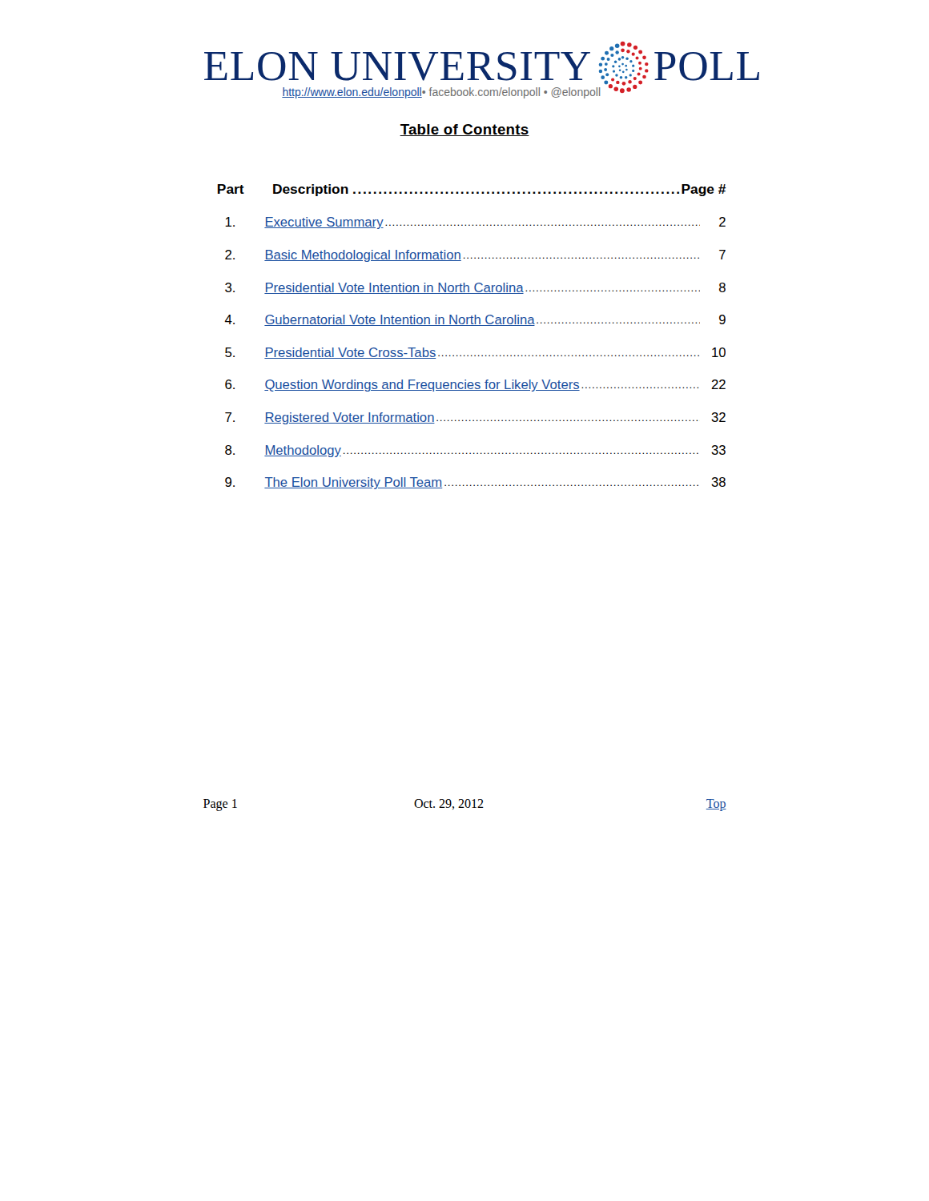ELON UNIVERSITY POLL
http://www.elon.edu/elonpoll• facebook.com/elonpoll • @elonpoll
Table of Contents
Part Description .............................................................................................. Page #
1. Executive Summary ................................................................................................................. 2
2. Basic Methodological Information ..................................................................................... 7
3. Presidential Vote Intention in North Carolina .................................................................... 8
4. Gubernatorial Vote Intention in North Carolina .............................................................. 9
5. Presidential Vote Cross-Tabs .............................................................................................. 10
6. Question Wordings and Frequencies for Likely Voters ................................................ 22
7. Registered Voter Information ............................................................................................. 32
8. Methodology ................................................................................................................. 33
9. The Elon University Poll Team ............................................................................................. 38
Page 1 Oct. 29, 2012 Top